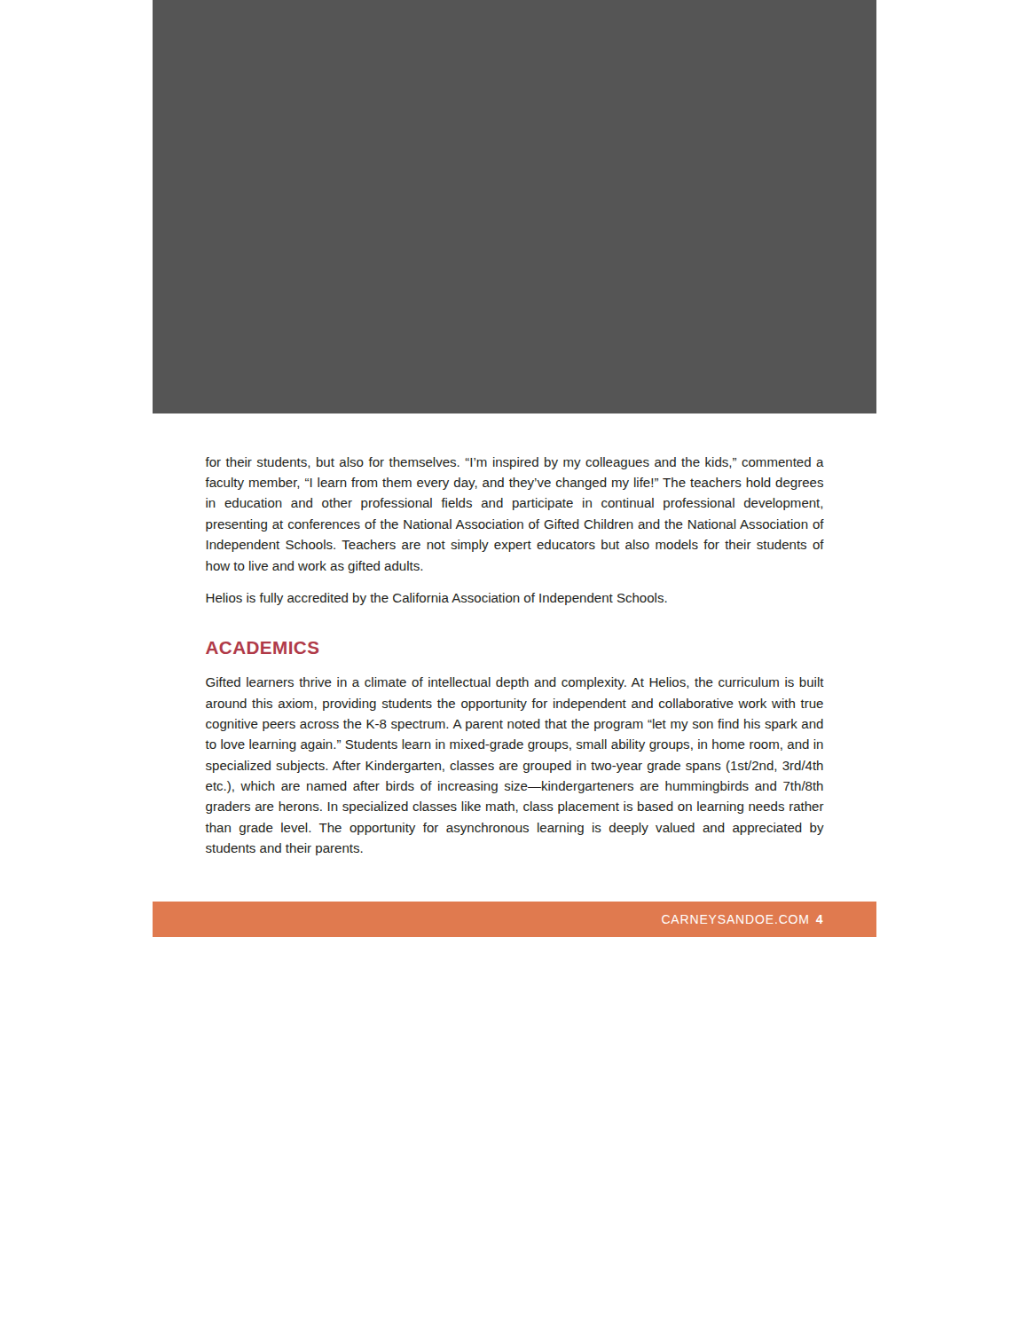for their students, but also for themselves. “I’m inspired by my colleagues and the kids,” commented a faculty member, “I learn from them every day, and they’ve changed my life!” The teachers hold degrees in education and other professional fields and participate in continual professional development, presenting at conferences of the National Association of Gifted Children and the National Association of Independent Schools. Teachers are not simply expert educators but also models for their students of how to live and work as gifted adults.
Helios is fully accredited by the California Association of Independent Schools.
ACADEMICS
Gifted learners thrive in a climate of intellectual depth and complexity. At Helios, the curriculum is built around this axiom, providing students the opportunity for independent and collaborative work with true cognitive peers across the K-8 spectrum. A parent noted that the program “let my son find his spark and to love learning again.” Students learn in mixed-grade groups, small ability groups, in home room, and in specialized subjects. After Kindergarten, classes are grouped in two-year grade spans (1st/2nd, 3rd/4th etc.), which are named after birds of increasing size—kindergarteners are hummingbirds and 7th/8th graders are herons. In specialized classes like math, class placement is based on learning needs rather than grade level. The opportunity for asynchronous learning is deeply valued and appreciated by students and their parents.
CARNEYSANDOE.COM 4